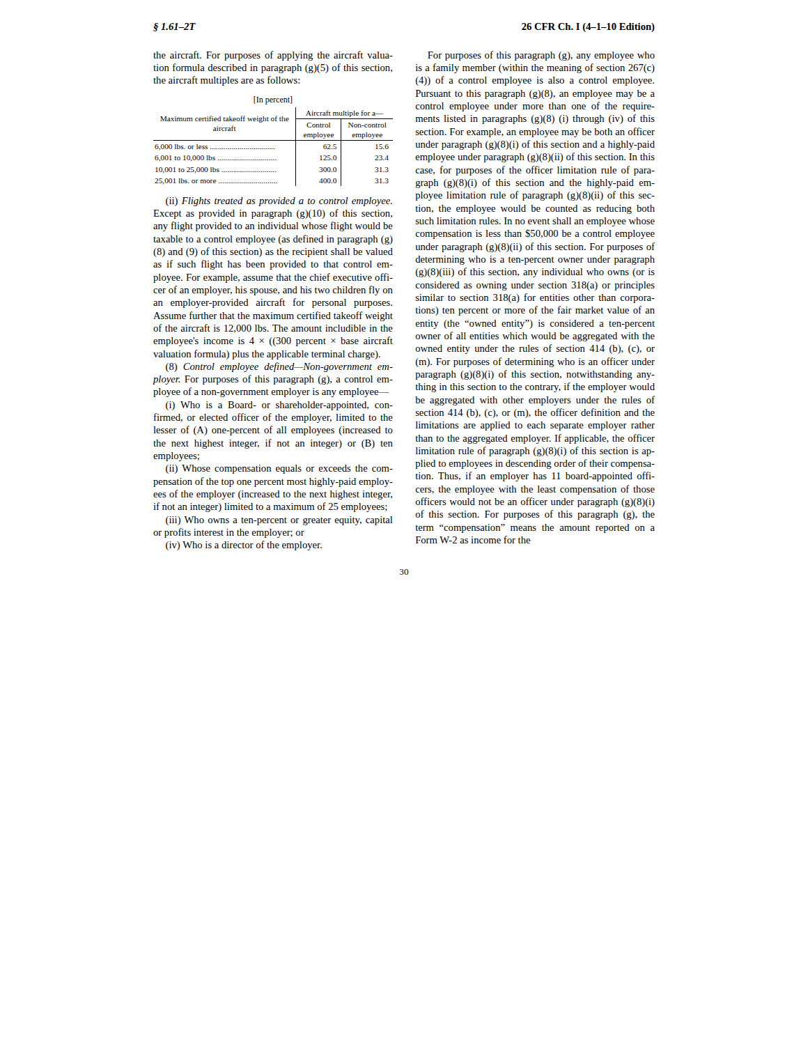§ 1.61–2T 26 CFR Ch. I (4–1–10 Edition)
the aircraft. For purposes of applying the aircraft valuation formula described in paragraph (g)(5) of this section, the aircraft multiples are as follows:
[In percent]
| Maximum certified takeoff weight of the aircraft | Aircraft multiple for a— |
| --- | --- |
| Control employee | Non-control employee |
| 6,000 lbs. or less ................................. | 62.5 | 15.6 |
| 6,001 to 10,000 lbs .............................. | 125.0 | 23.4 |
| 10,001 to 25,000 lbs ............................ | 300.0 | 31.3 |
| 25,001 lbs. or more .............................. | 400.0 | 31.3 |
(ii) Flights treated as provided a to control employee. Except as provided in paragraph (g)(10) of this section, any flight provided to an individual whose flight would be taxable to a control employee (as defined in paragraph (g)(8) and (9) of this section) as the recipient shall be valued as if such flight has been provided to that control employee. For example, assume that the chief executive officer of an employer, his spouse, and his two children fly on an employer-provided aircraft for personal purposes. Assume further that the maximum certified takeoff weight of the aircraft is 12,000 lbs. The amount includible in the employee's income is 4 × ((300 percent × base aircraft valuation formula) plus the applicable terminal charge).
(8) Control employee defined—Non-government employer. For purposes of this paragraph (g), a control employee of a non-government employer is any employee—
(i) Who is a Board- or shareholder-appointed, confirmed, or elected officer of the employer, limited to the lesser of (A) one-percent of all employees (increased to the next highest integer, if not an integer) or (B) ten employees;
(ii) Whose compensation equals or exceeds the compensation of the top one percent most highly-paid employees of the employer (increased to the next highest integer, if not an integer) limited to a maximum of 25 employees;
(iii) Who owns a ten-percent or greater equity, capital or profits interest in the employer; or
(iv) Who is a director of the employer.
For purposes of this paragraph (g), any employee who is a family member (within the meaning of section 267(c)(4)) of a control employee is also a control employee. Pursuant to this paragraph (g)(8), an employee may be a control employee under more than one of the requirements listed in paragraphs (g)(8) (i) through (iv) of this section. For example, an employee may be both an officer under paragraph (g)(8)(i) of this section and a highly-paid employee under paragraph (g)(8)(ii) of this section. In this case, for purposes of the officer limitation rule of paragraph (g)(8)(i) of this section and the highly-paid employee limitation rule of paragraph (g)(8)(ii) of this section, the employee would be counted as reducing both such limitation rules. In no event shall an employee whose compensation is less than $50,000 be a control employee under paragraph (g)(8)(ii) of this section. For purposes of determining who is a ten-percent owner under paragraph (g)(8)(iii) of this section, any individual who owns (or is considered as owning under section 318(a) or principles similar to section 318(a) for entities other than corporations) ten percent or more of the fair market value of an entity (the “owned entity”) is considered a ten-percent owner of all entities which would be aggregated with the owned entity under the rules of section 414 (b), (c), or (m). For purposes of determining who is an officer under paragraph (g)(8)(i) of this section, notwithstanding anything in this section to the contrary, if the employer would be aggregated with other employers under the rules of section 414 (b), (c), or (m), the officer definition and the limitations are applied to each separate employer rather than to the aggregated employer. If applicable, the officer limitation rule of paragraph (g)(8)(i) of this section is applied to employees in descending order of their compensation. Thus, if an employer has 11 board-appointed officers, the employee with the least compensation of those officers would not be an officer under paragraph (g)(8)(i) of this section. For purposes of this paragraph (g), the term “compensation” means the amount reported on a Form W-2 as income for the
30